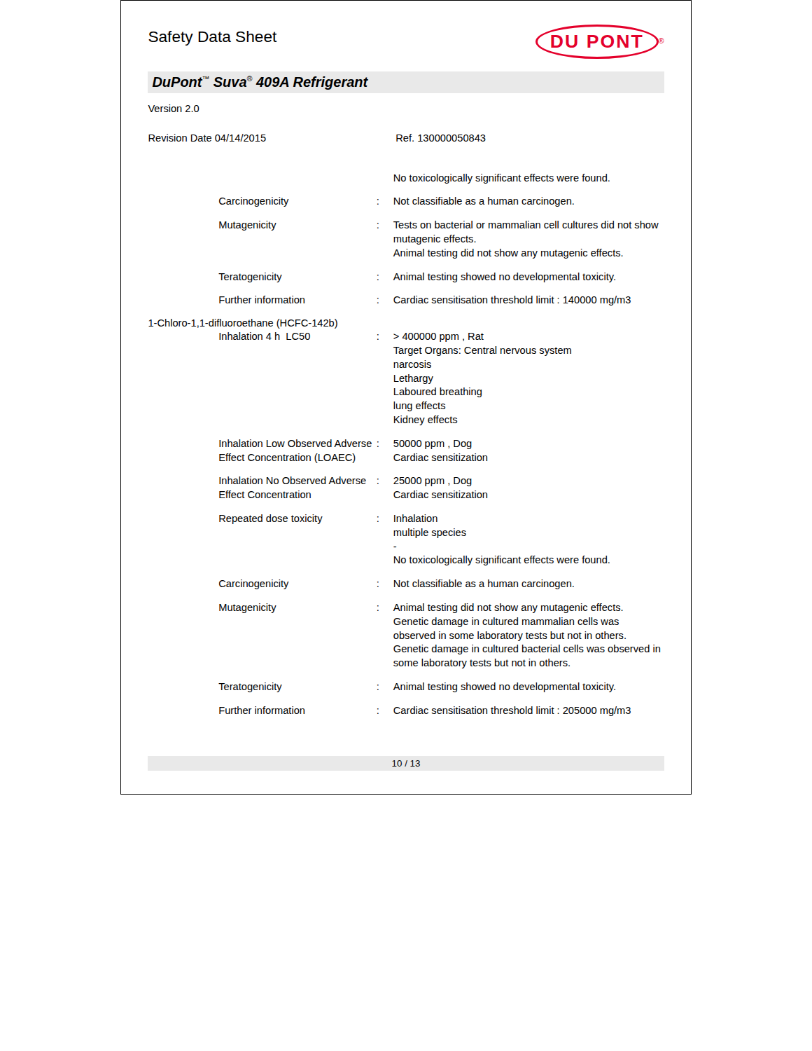Safety Data Sheet
DU PONT®
DuPont™ Suva® 409A Refrigerant
Version 2.0
Revision Date 04/14/2015
Ref. 130000050843
| | | | No toxicologically significant effects were found. |
| | Carcinogenicity | : | Not classifiable as a human carcinogen. |
| | Mutagenicity | : | Tests on bacterial or mammalian cell cultures did not show mutagenic effects. Animal testing did not show any mutagenic effects. |
| | Teratogenicity | : | Animal testing showed no developmental toxicity. |
| | Further information | : | Cardiac sensitisation threshold limit : 140000 mg/m3 |
1-Chloro-1,1-difluoroethane (HCFC-142b)
| | Inhalation 4 h LC50 | : | > 400000 ppm , Rat Target Organs: Central nervous system narcosis Lethargy Laboured breathing lung effects Kidney effects |
| | Inhalation Low Observed Adverse Effect Concentration (LOAEC) | : | 50000 ppm , Dog Cardiac sensitization |
| | Inhalation No Observed Adverse Effect Concentration | : | 25000 ppm , Dog Cardiac sensitization |
| | Repeated dose toxicity | : | Inhalation multiple species - No toxicologically significant effects were found. |
| | Carcinogenicity | : | Not classifiable as a human carcinogen. |
| | Mutagenicity | : | Animal testing did not show any mutagenic effects. Genetic damage in cultured mammalian cells was observed in some laboratory tests but not in others. Genetic damage in cultured bacterial cells was observed in some laboratory tests but not in others. |
| | Teratogenicity | : | Animal testing showed no developmental toxicity. |
| | Further information | : | Cardiac sensitisation threshold limit : 205000 mg/m3 |
10 / 13